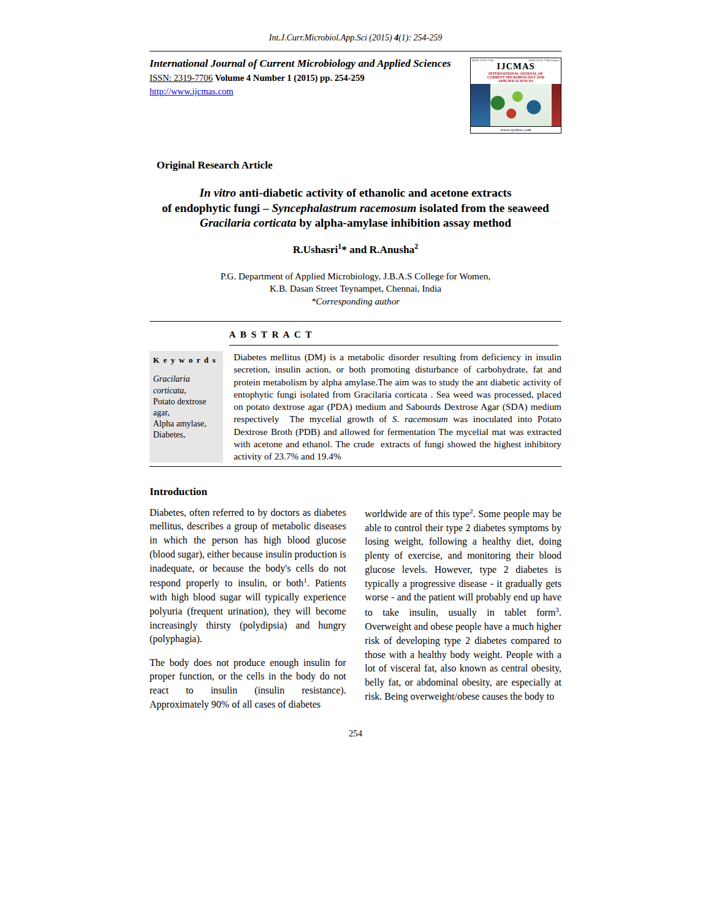Int.J.Curr.Microbiol.App.Sci (2015) 4(1): 254-259
International Journal of Current Microbiology and Applied Sciences
ISSN: 2319-7706 Volume 4 Number 1 (2015) pp. 254-259
http://www.ijcmas.com
ISSN 2319-7706 ISSN 2319-7706 Online
IJCMAS
INTERNATIONAL JOURNAL OF
CURRENT MICROBIOLOGY AND
APPLIED SCIENCES
www.ijcmas.com
Original Research Article
In vitro anti-diabetic activity of ethanolic and acetone extracts
of endophytic fungi – Syncephalastrum racemosum isolated from the seaweed
Gracilaria corticata by alpha-amylase inhibition assay method
R.Ushasri1* and R.Anusha2
P.G. Department of Applied Microbiology, J.B.A.S College for Women,
K.B. Dasan Street Teynampet, Chennai, India
*Corresponding author
A B S T R A C T
K e y w o r d s
Gracilaria corticata,
Potato dextrose agar,
Alpha amylase,
Diabetes,
Diabetes mellitus (DM) is a metabolic disorder resulting from deficiency in insulin secretion, insulin action, or both promoting disturbance of carbohydrate, fat and protein metabolism by alpha amylase.The aim was to study the ant diabetic activity of entophytic fungi isolated from Gracilaria corticata . Sea weed was processed, placed on potato dextrose agar (PDA) medium and Sabourds Dextrose Agar (SDA) medium respectively The mycelial growth of S. racemosum was inoculated into Potato Dextrose Broth (PDB) and allowed for fermentation The mycelial mat was extracted with acetone and ethanol. The crude extracts of fungi showed the highest inhibitory activity of 23.7% and 19.4%
Introduction
Diabetes, often referred to by doctors as diabetes mellitus, describes a group of metabolic diseases in which the person has high blood glucose (blood sugar), either because insulin production is inadequate, or because the body's cells do not respond properly to insulin, or both1. Patients with high blood sugar will typically experience polyuria (frequent urination), they will become increasingly thirsty (polydipsia) and hungry (polyphagia).
The body does not produce enough insulin for proper function, or the cells in the body do not react to insulin (insulin resistance). Approximately 90% of all cases of diabetes
worldwide are of this type2. Some people may be able to control their type 2 diabetes symptoms by losing weight, following a healthy diet, doing plenty of exercise, and monitoring their blood glucose levels. However, type 2 diabetes is typically a progressive disease - it gradually gets worse - and the patient will probably end up have to take insulin, usually in tablet form3. Overweight and obese people have a much higher risk of developing type 2 diabetes compared to those with a healthy body weight. People with a lot of visceral fat, also known as central obesity, belly fat, or abdominal obesity, are especially at risk. Being overweight/obese causes the body to
254